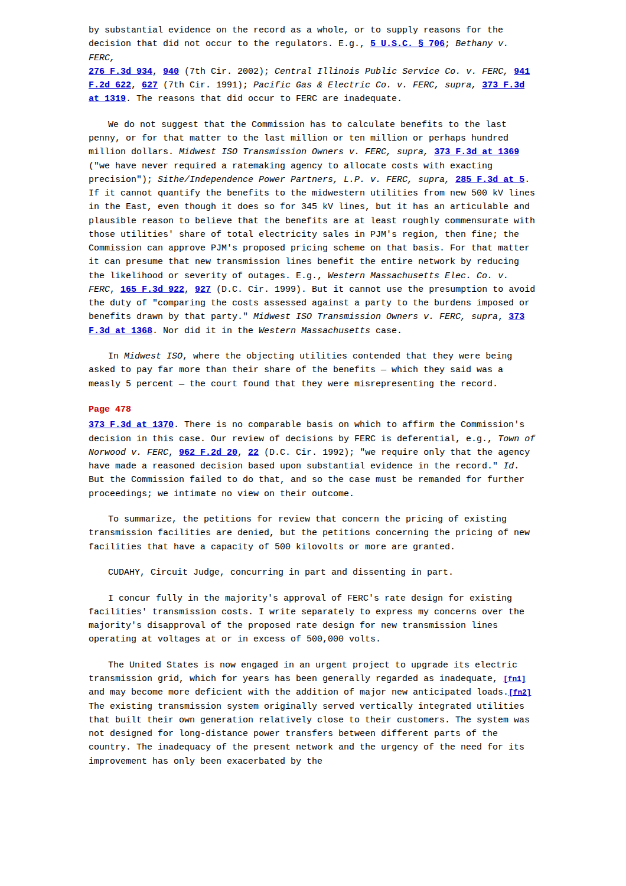by substantial evidence on the record as a whole, or to supply reasons for the decision that did not occur to the regulators. E.g., 5 U.S.C. § 706; Bethany v. FERC,
276 F.3d 934, 940 (7th Cir. 2002); Central Illinois Public Service Co. v. FERC, 941 F.2d 622, 627 (7th Cir. 1991); Pacific Gas & Electric Co. v. FERC, supra, 373 F.3d at 1319. The reasons that did occur to FERC are inadequate.
We do not suggest that the Commission has to calculate benefits to the last penny, or for that matter to the last million or ten million or perhaps hundred million dollars. Midwest ISO Transmission Owners v. FERC, supra, 373 F.3d at 1369 ("we have never required a ratemaking agency to allocate costs with exacting precision"); Sithe/Independence Power Partners, L.P. v. FERC, supra, 285 F.3d at 5. If it cannot quantify the benefits to the midwestern utilities from new 500 kV lines in the East, even though it does so for 345 kV lines, but it has an articulable and plausible reason to believe that the benefits are at least roughly commensurate with those utilities' share of total electricity sales in PJM's region, then fine; the Commission can approve PJM's proposed pricing scheme on that basis. For that matter it can presume that new transmission lines benefit the entire network by reducing the likelihood or severity of outages. E.g., Western Massachusetts Elec. Co. v. FERC, 165 F.3d 922, 927 (D.C. Cir. 1999). But it cannot use the presumption to avoid the duty of "comparing the costs assessed against a party to the burdens imposed or benefits drawn by that party." Midwest ISO Transmission Owners v. FERC, supra, 373 F.3d at 1368. Nor did it in the Western Massachusetts case.
In Midwest ISO, where the objecting utilities contended that they were being asked to pay far more than their share of the benefits — which they said was a measly 5 percent — the court found that they were misrepresenting the record.
Page 478
373 F.3d at 1370. There is no comparable basis on which to affirm the Commission's decision in this case. Our review of decisions by FERC is deferential, e.g., Town of Norwood v. FERC, 962 F.2d 20, 22 (D.C. Cir. 1992); "we require only that the agency have made a reasoned decision based upon substantial evidence in the record." Id. But the Commission failed to do that, and so the case must be remanded for further proceedings; we intimate no view on their outcome.
To summarize, the petitions for review that concern the pricing of existing transmission facilities are denied, but the petitions concerning the pricing of new facilities that have a capacity of 500 kilovolts or more are granted.
CUDAHY, Circuit Judge, concurring in part and dissenting in part.
I concur fully in the majority's approval of FERC's rate design for existing facilities' transmission costs. I write separately to express my concerns over the majority's disapproval of the proposed rate design for new transmission lines operating at voltages at or in excess of 500,000 volts.
The United States is now engaged in an urgent project to upgrade its electric transmission grid, which for years has been generally regarded as inadequate, [fn1] and may become more deficient with the addition of major new anticipated loads.[fn2] The existing transmission system originally served vertically integrated utilities that built their own generation relatively close to their customers. The system was not designed for long-distance power transfers between different parts of the country. The inadequacy of the present network and the urgency of the need for its improvement has only been exacerbated by the